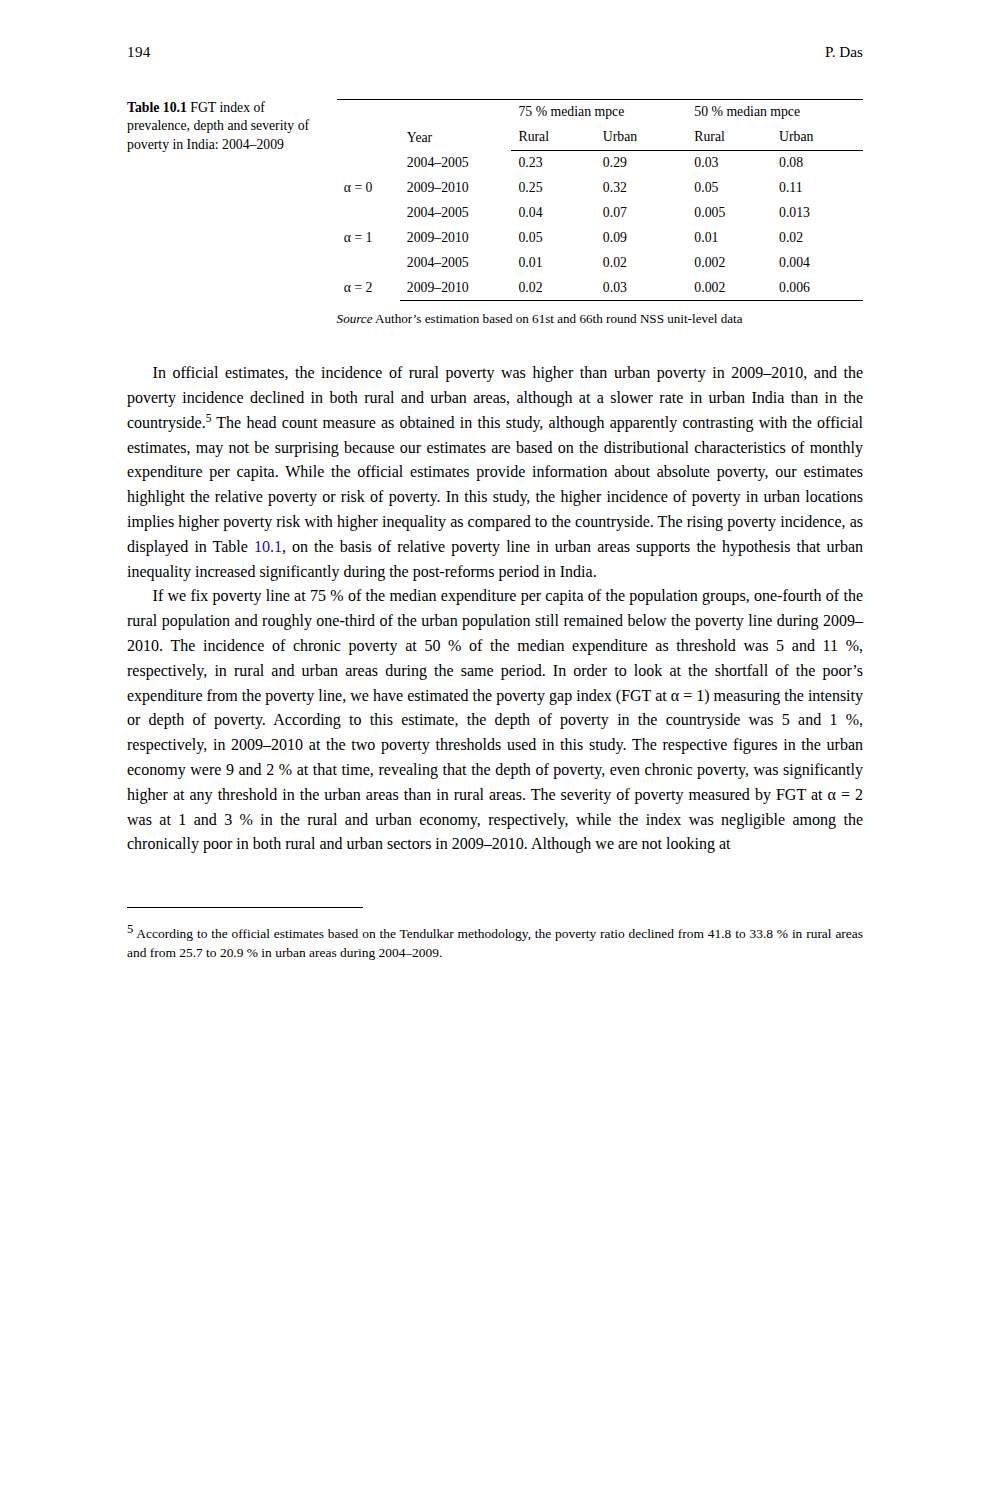194 P. Das
Table 10.1 FGT index of prevalence, depth and severity of poverty in India: 2004–2009
FGT index of prevalence, depth and severity of poverty in India: 2004–2009
| | Year | 75 % median mpce | 50 % median mpce |
| --- | --- | --- | --- |
| Rural | Urban | Rural | Urban |
| α = 0 | 2004–2005 | 0.23 | 0.29 | 0.03 | 0.08 |
| 2009–2010 | 0.25 | 0.32 | 0.05 | 0.11 |
| α = 1 | 2004–2005 | 0.04 | 0.07 | 0.005 | 0.013 |
| 2009–2010 | 0.05 | 0.09 | 0.01 | 0.02 |
| α = 2 | 2004–2005 | 0.01 | 0.02 | 0.002 | 0.004 |
| 2009–2010 | 0.02 | 0.03 | 0.002 | 0.006 |
Source Author’s estimation based on 61st and 66th round NSS unit-level data
In official estimates, the incidence of rural poverty was higher than urban poverty in 2009–2010, and the poverty incidence declined in both rural and urban areas, although at a slower rate in urban India than in the countryside.5 The head count measure as obtained in this study, although apparently contrasting with the official estimates, may not be surprising because our estimates are based on the distributional characteristics of monthly expenditure per capita. While the official estimates provide information about absolute poverty, our estimates highlight the relative poverty or risk of poverty. In this study, the higher incidence of poverty in urban locations implies higher poverty risk with higher inequality as compared to the countryside. The rising poverty incidence, as displayed in Table 10.1, on the basis of relative poverty line in urban areas supports the hypothesis that urban inequality increased significantly during the post-reforms period in India.
If we fix poverty line at 75 % of the median expenditure per capita of the population groups, one-fourth of the rural population and roughly one-third of the urban population still remained below the poverty line during 2009–2010. The incidence of chronic poverty at 50 % of the median expenditure as threshold was 5 and 11 %, respectively, in rural and urban areas during the same period. In order to look at the shortfall of the poor’s expenditure from the poverty line, we have estimated the poverty gap index (FGT at α = 1) measuring the intensity or depth of poverty. According to this estimate, the depth of poverty in the countryside was 5 and 1 %, respectively, in 2009–2010 at the two poverty thresholds used in this study. The respective figures in the urban economy were 9 and 2 % at that time, revealing that the depth of poverty, even chronic poverty, was significantly higher at any threshold in the urban areas than in rural areas. The severity of poverty measured by FGT at α = 2 was at 1 and 3 % in the rural and urban economy, respectively, while the index was negligible among the chronically poor in both rural and urban sectors in 2009–2010. Although we are not looking at
5 According to the official estimates based on the Tendulkar methodology, the poverty ratio declined from 41.8 to 33.8 % in rural areas and from 25.7 to 20.9 % in urban areas during 2004–2009.